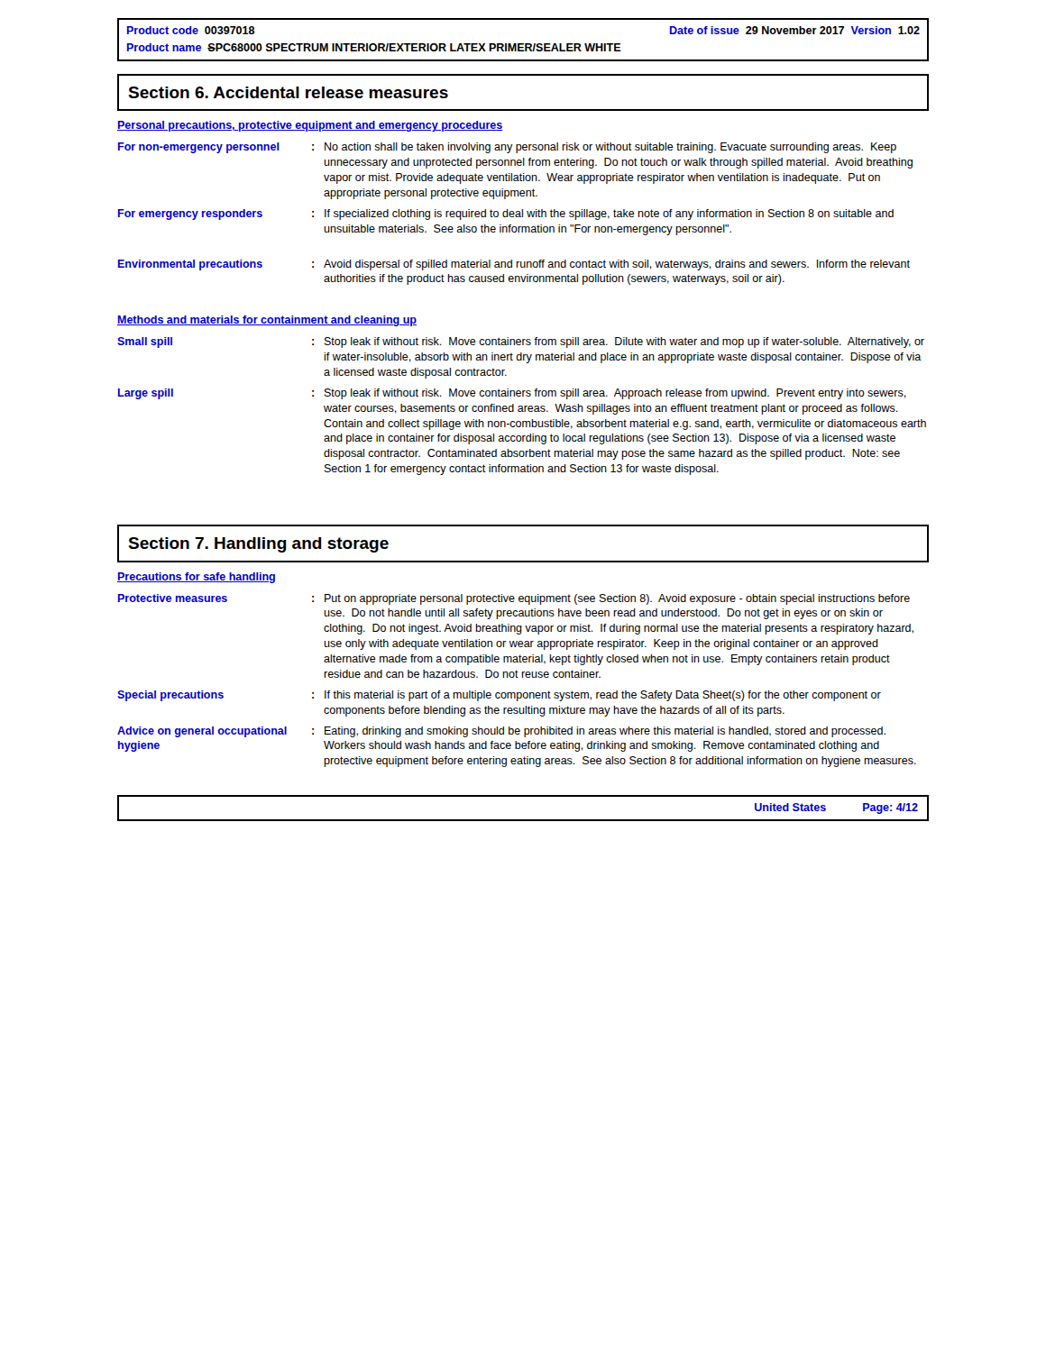Product code 00397018 Date of issue 29 November 2017 Version 1.02
Product name SPC68000 SPECTRUM INTERIOR/EXTERIOR LATEX PRIMER/SEALER WHITE
Section 6. Accidental release measures
Personal precautions, protective equipment and emergency procedures
| For non-emergency personnel | : | No action shall be taken involving any personal risk or without suitable training. Evacuate surrounding areas. Keep unnecessary and unprotected personnel from entering. Do not touch or walk through spilled material. Avoid breathing vapor or mist. Provide adequate ventilation. Wear appropriate respirator when ventilation is inadequate. Put on appropriate personal protective equipment. |
| For emergency responders | : | If specialized clothing is required to deal with the spillage, take note of any information in Section 8 on suitable and unsuitable materials. See also the information in "For non-emergency personnel". |
| Environmental precautions | : | Avoid dispersal of spilled material and runoff and contact with soil, waterways, drains and sewers. Inform the relevant authorities if the product has caused environmental pollution (sewers, waterways, soil or air). |
Methods and materials for containment and cleaning up
| Small spill | : | Stop leak if without risk. Move containers from spill area. Dilute with water and mop up if water-soluble. Alternatively, or if water-insoluble, absorb with an inert dry material and place in an appropriate waste disposal container. Dispose of via a licensed waste disposal contractor. |
| Large spill | : | Stop leak if without risk. Move containers from spill area. Approach release from upwind. Prevent entry into sewers, water courses, basements or confined areas. Wash spillages into an effluent treatment plant or proceed as follows. Contain and collect spillage with non-combustible, absorbent material e.g. sand, earth, vermiculite or diatomaceous earth and place in container for disposal according to local regulations (see Section 13). Dispose of via a licensed waste disposal contractor. Contaminated absorbent material may pose the same hazard as the spilled product. Note: see Section 1 for emergency contact information and Section 13 for waste disposal. |
Section 7. Handling and storage
Precautions for safe handling
| Protective measures | : | Put on appropriate personal protective equipment (see Section 8). Avoid exposure - obtain special instructions before use. Do not handle until all safety precautions have been read and understood. Do not get in eyes or on skin or clothing. Do not ingest. Avoid breathing vapor or mist. If during normal use the material presents a respiratory hazard, use only with adequate ventilation or wear appropriate respirator. Keep in the original container or an approved alternative made from a compatible material, kept tightly closed when not in use. Empty containers retain product residue and can be hazardous. Do not reuse container. |
| Special precautions | : | If this material is part of a multiple component system, read the Safety Data Sheet(s) for the other component or components before blending as the resulting mixture may have the hazards of all of its parts. |
| Advice on general occupational hygiene | : | Eating, drinking and smoking should be prohibited in areas where this material is handled, stored and processed. Workers should wash hands and face before eating, drinking and smoking. Remove contaminated clothing and protective equipment before entering eating areas. See also Section 8 for additional information on hygiene measures. |
United States Page: 4/12